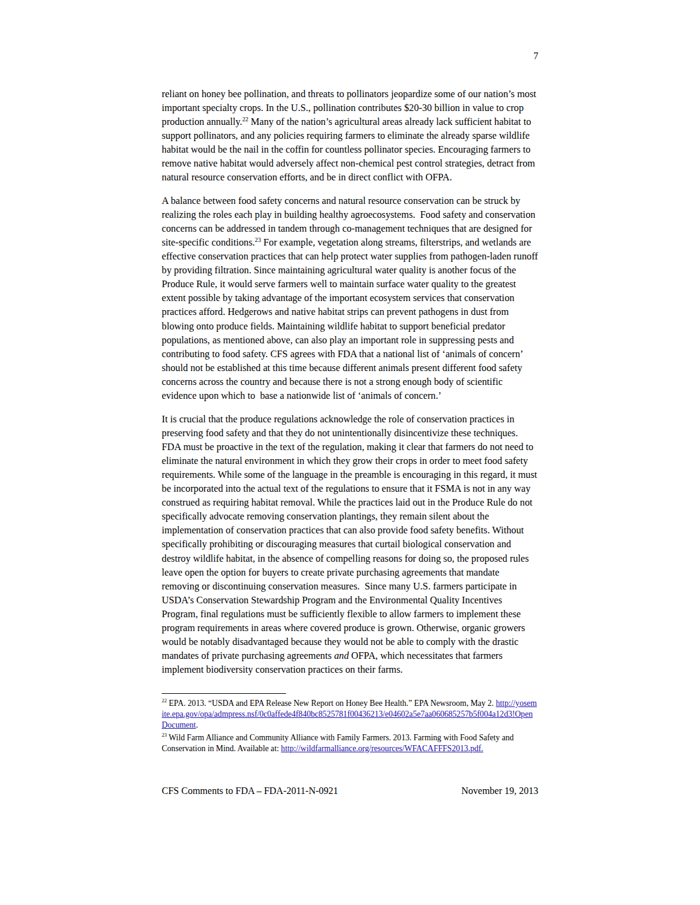7
reliant on honey bee pollination, and threats to pollinators jeopardize some of our nation’s most important specialty crops. In the U.S., pollination contributes $20-30 billion in value to crop production annually.22 Many of the nation’s agricultural areas already lack sufficient habitat to support pollinators, and any policies requiring farmers to eliminate the already sparse wildlife habitat would be the nail in the coffin for countless pollinator species. Encouraging farmers to remove native habitat would adversely affect non-chemical pest control strategies, detract from natural resource conservation efforts, and be in direct conflict with OFPA.
A balance between food safety concerns and natural resource conservation can be struck by realizing the roles each play in building healthy agroecosystems. Food safety and conservation concerns can be addressed in tandem through co-management techniques that are designed for site-specific conditions.23 For example, vegetation along streams, filterstrips, and wetlands are effective conservation practices that can help protect water supplies from pathogen-laden runoff by providing filtration. Since maintaining agricultural water quality is another focus of the Produce Rule, it would serve farmers well to maintain surface water quality to the greatest extent possible by taking advantage of the important ecosystem services that conservation practices afford. Hedgerows and native habitat strips can prevent pathogens in dust from blowing onto produce fields. Maintaining wildlife habitat to support beneficial predator populations, as mentioned above, can also play an important role in suppressing pests and contributing to food safety. CFS agrees with FDA that a national list of ‘animals of concern’ should not be established at this time because different animals present different food safety concerns across the country and because there is not a strong enough body of scientific evidence upon which to base a nationwide list of ‘animals of concern.’
It is crucial that the produce regulations acknowledge the role of conservation practices in preserving food safety and that they do not unintentionally disincentivize these techniques. FDA must be proactive in the text of the regulation, making it clear that farmers do not need to eliminate the natural environment in which they grow their crops in order to meet food safety requirements. While some of the language in the preamble is encouraging in this regard, it must be incorporated into the actual text of the regulations to ensure that it FSMA is not in any way construed as requiring habitat removal. While the practices laid out in the Produce Rule do not specifically advocate removing conservation plantings, they remain silent about the implementation of conservation practices that can also provide food safety benefits. Without specifically prohibiting or discouraging measures that curtail biological conservation and destroy wildlife habitat, in the absence of compelling reasons for doing so, the proposed rules leave open the option for buyers to create private purchasing agreements that mandate removing or discontinuing conservation measures. Since many U.S. farmers participate in USDA’s Conservation Stewardship Program and the Environmental Quality Incentives Program, final regulations must be sufficiently flexible to allow farmers to implement these program requirements in areas where covered produce is grown. Otherwise, organic growers would be notably disadvantaged because they would not be able to comply with the drastic mandates of private purchasing agreements and OFPA, which necessitates that farmers implement biodiversity conservation practices on their farms.
22 EPA. 2013. “USDA and EPA Release New Report on Honey Bee Health.” EPA Newsroom, May 2. http://yosemite.epa.gov/opa/admpress.nsf/0c0affede4f840bc8525781f00436213/e04602a5e7aa060685257b5f004a12d3!OpenDocument.
23 Wild Farm Alliance and Community Alliance with Family Farmers. 2013. Farming with Food Safety and Conservation in Mind. Available at: http://wildfarmalliance.org/resources/WFACAFFFS2013.pdf.
CFS Comments to FDA – FDA-2011-N-0921 November 19, 2013